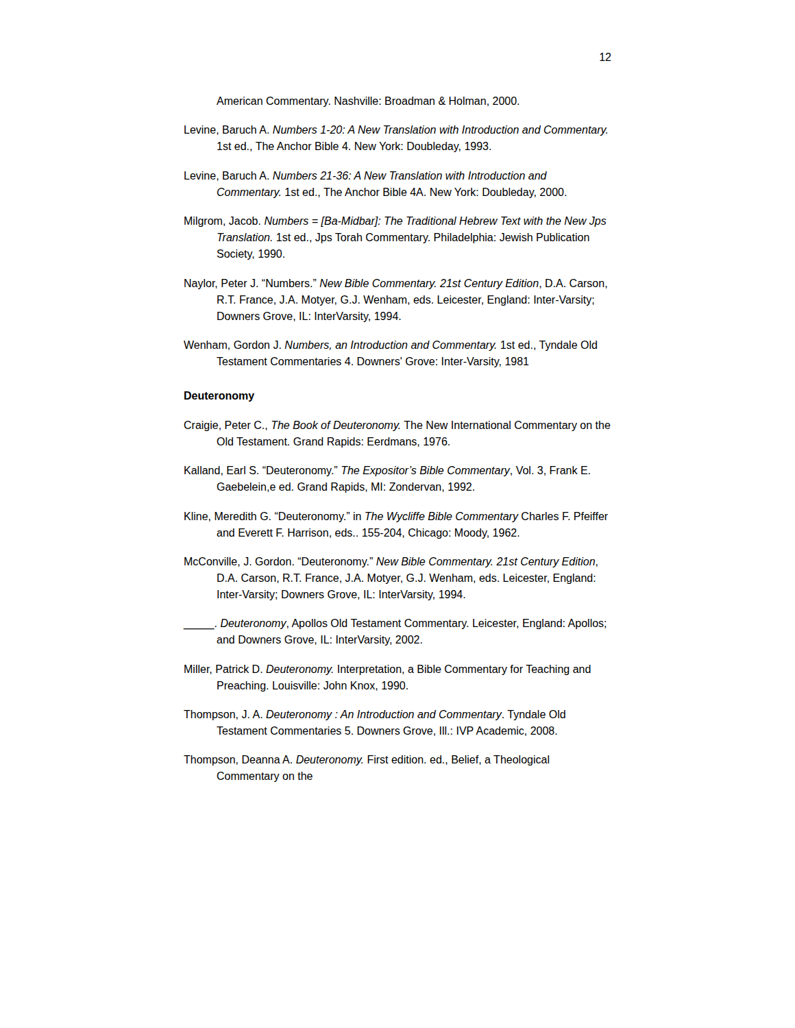12
American Commentary. Nashville: Broadman & Holman, 2000.
Levine, Baruch A. Numbers 1-20: A New Translation with Introduction and Commentary. 1st ed., The Anchor Bible 4. New York: Doubleday, 1993.
Levine, Baruch A. Numbers 21-36: A New Translation with Introduction and Commentary. 1st ed., The Anchor Bible 4A. New York: Doubleday, 2000.
Milgrom, Jacob. Numbers = [Ba-Midbar]: The Traditional Hebrew Text with the New Jps Translation. 1st ed., Jps Torah Commentary. Philadelphia: Jewish Publication Society, 1990.
Naylor, Peter J. “Numbers.” New Bible Commentary. 21st Century Edition, D.A. Carson, R.T. France, J.A. Motyer, G.J. Wenham, eds. Leicester, England: Inter-Varsity; Downers Grove, IL: InterVarsity, 1994.
Wenham, Gordon J. Numbers, an Introduction and Commentary. 1st ed., Tyndale Old Testament Commentaries 4. Downers' Grove: Inter-Varsity, 1981
Deuteronomy
Craigie, Peter C., The Book of Deuteronomy. The New International Commentary on the Old Testament. Grand Rapids: Eerdmans, 1976.
Kalland, Earl S. “Deuteronomy.” The Expositor’s Bible Commentary, Vol. 3, Frank E. Gaebelein,e ed. Grand Rapids, MI: Zondervan, 1992.
Kline, Meredith G. “Deuteronomy.” in The Wycliffe Bible Commentary Charles F. Pfeiffer and Everett F. Harrison, eds.. 155-204, Chicago: Moody, 1962.
McConville, J. Gordon. “Deuteronomy.” New Bible Commentary. 21st Century Edition, D.A. Carson, R.T. France, J.A. Motyer, G.J. Wenham, eds. Leicester, England: Inter-Varsity; Downers Grove, IL: InterVarsity, 1994.
_____. Deuteronomy, Apollos Old Testament Commentary. Leicester, England: Apollos; and Downers Grove, IL: InterVarsity, 2002.
Miller, Patrick D. Deuteronomy. Interpretation, a Bible Commentary for Teaching and Preaching. Louisville: John Knox, 1990.
Thompson, J. A. Deuteronomy : An Introduction and Commentary. Tyndale Old Testament Commentaries 5. Downers Grove, Ill.: IVP Academic, 2008.
Thompson, Deanna A. Deuteronomy. First edition. ed., Belief, a Theological Commentary on the